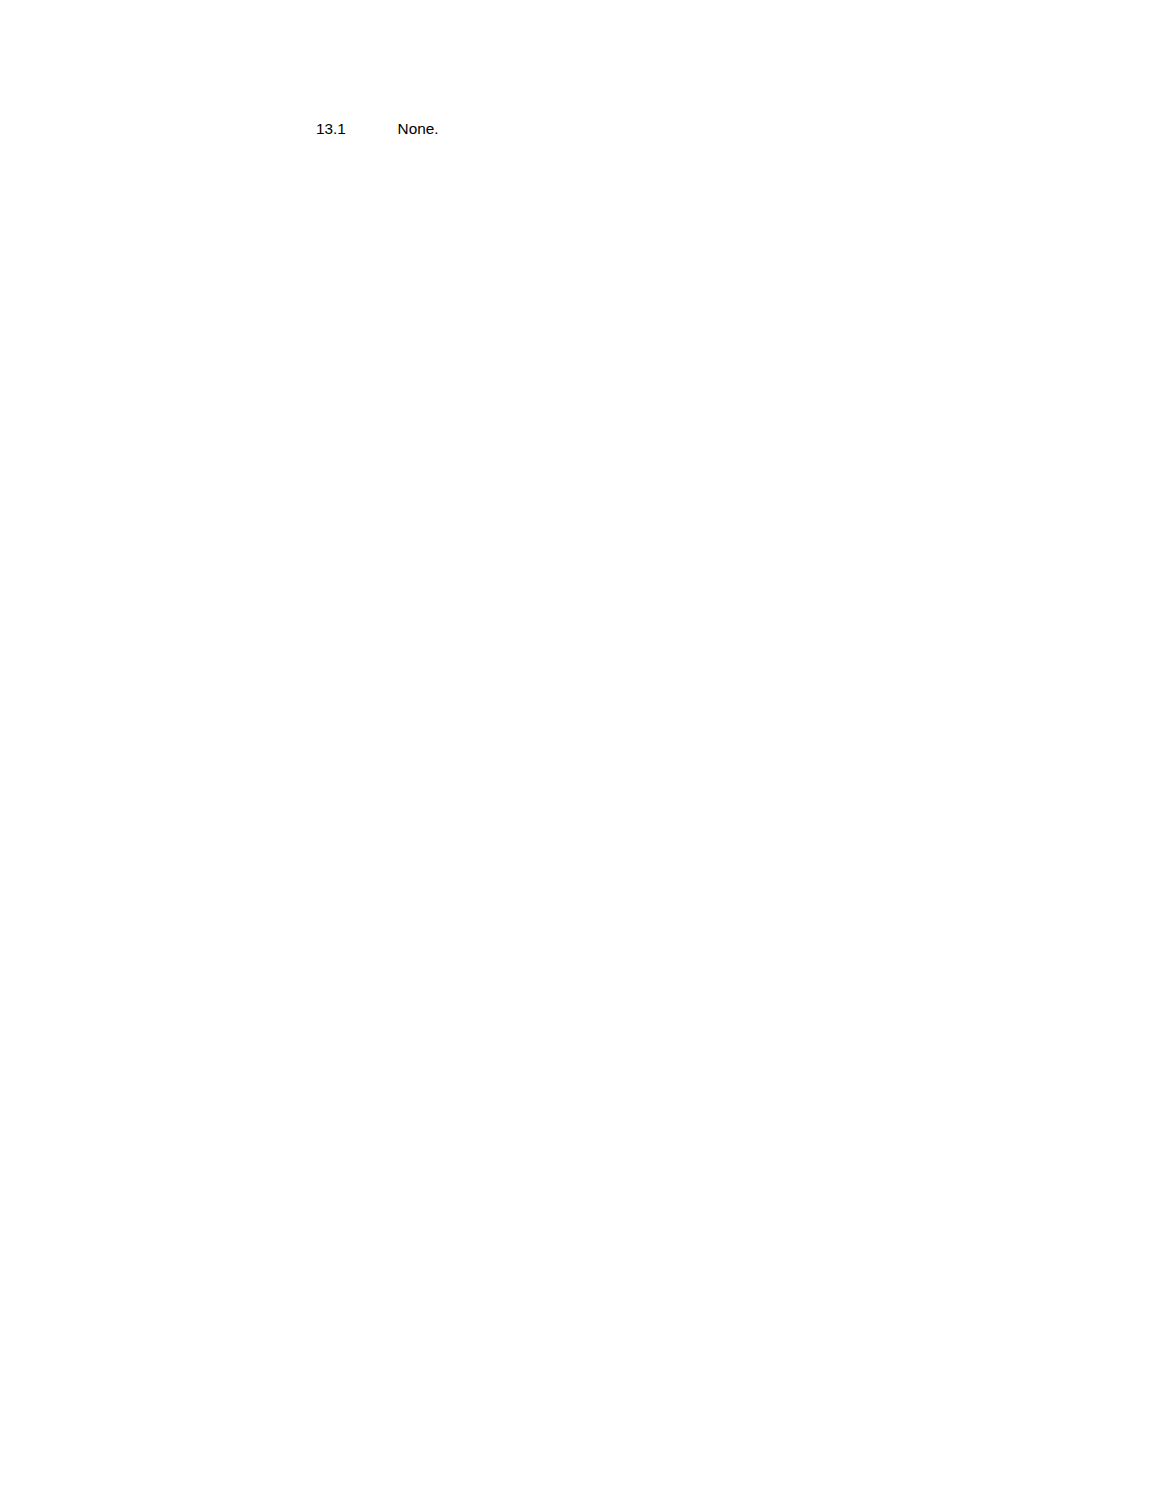13.1 None.